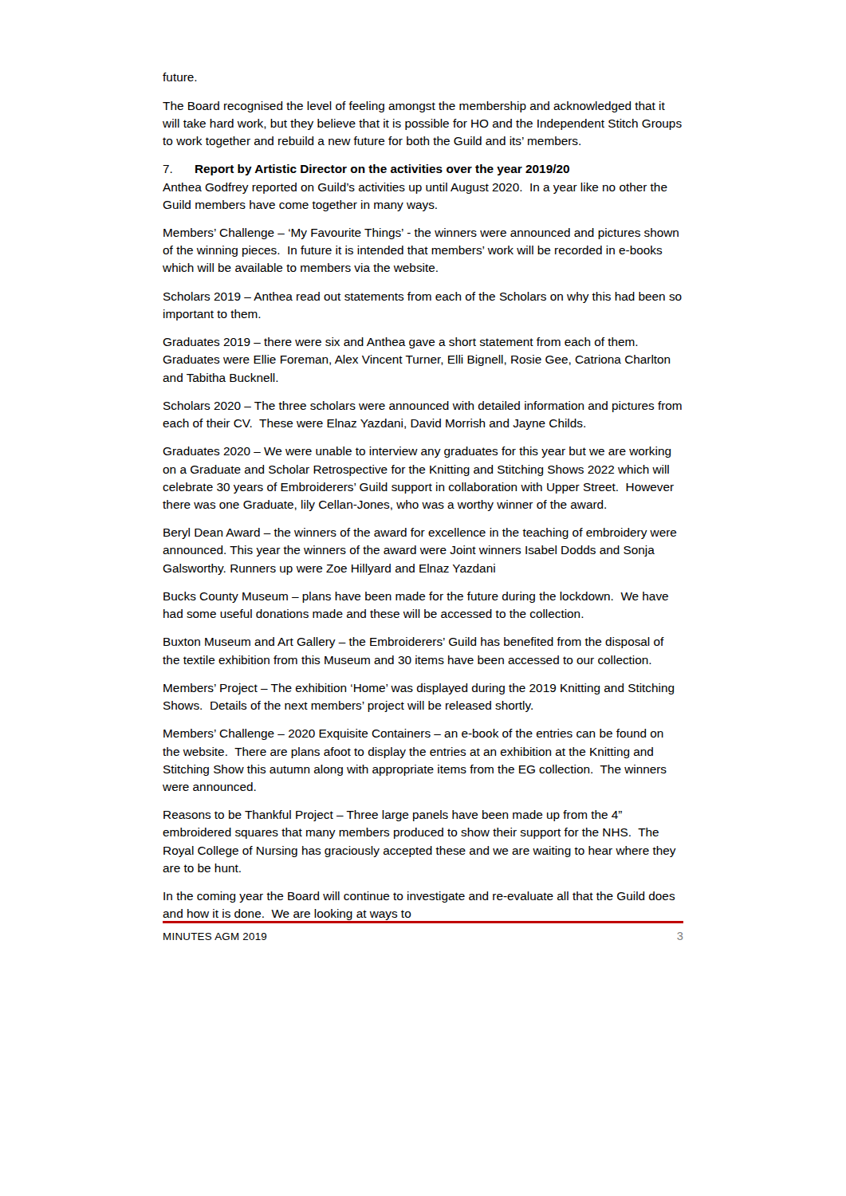future.
The Board recognised the level of feeling amongst the membership and acknowledged that it will take hard work, but they believe that it is possible for HO and the Independent Stitch Groups to work together and rebuild a new future for both the Guild and its’ members.
7. Report by Artistic Director on the activities over the year 2019/20
Anthea Godfrey reported on Guild’s activities up until August 2020. In a year like no other the Guild members have come together in many ways.
Members’ Challenge – ‘My Favourite Things’ - the winners were announced and pictures shown of the winning pieces. In future it is intended that members’ work will be recorded in e-books which will be available to members via the website.
Scholars 2019 – Anthea read out statements from each of the Scholars on why this had been so important to them.
Graduates 2019 – there were six and Anthea gave a short statement from each of them. Graduates were Ellie Foreman, Alex Vincent Turner, Elli Bignell, Rosie Gee, Catriona Charlton and Tabitha Bucknell.
Scholars 2020 – The three scholars were announced with detailed information and pictures from each of their CV. These were Elnaz Yazdani, David Morrish and Jayne Childs.
Graduates 2020 – We were unable to interview any graduates for this year but we are working on a Graduate and Scholar Retrospective for the Knitting and Stitching Shows 2022 which will celebrate 30 years of Embroiderers’ Guild support in collaboration with Upper Street. However there was one Graduate, lily Cellan-Jones, who was a worthy winner of the award.
Beryl Dean Award – the winners of the award for excellence in the teaching of embroidery were announced. This year the winners of the award were Joint winners Isabel Dodds and Sonja Galsworthy. Runners up were Zoe Hillyard and Elnaz Yazdani
Bucks County Museum – plans have been made for the future during the lockdown. We have had some useful donations made and these will be accessed to the collection.
Buxton Museum and Art Gallery – the Embroiderers’ Guild has benefited from the disposal of the textile exhibition from this Museum and 30 items have been accessed to our collection.
Members’ Project – The exhibition ‘Home’ was displayed during the 2019 Knitting and Stitching Shows. Details of the next members’ project will be released shortly.
Members’ Challenge – 2020 Exquisite Containers – an e-book of the entries can be found on the website. There are plans afoot to display the entries at an exhibition at the Knitting and Stitching Show this autumn along with appropriate items from the EG collection. The winners were announced.
Reasons to be Thankful Project – Three large panels have been made up from the 4” embroidered squares that many members produced to show their support for the NHS. The Royal College of Nursing has graciously accepted these and we are waiting to hear where they are to be hunt.
In the coming year the Board will continue to investigate and re-evaluate all that the Guild does and how it is done. We are looking at ways to
MINUTES AGM 2019 3